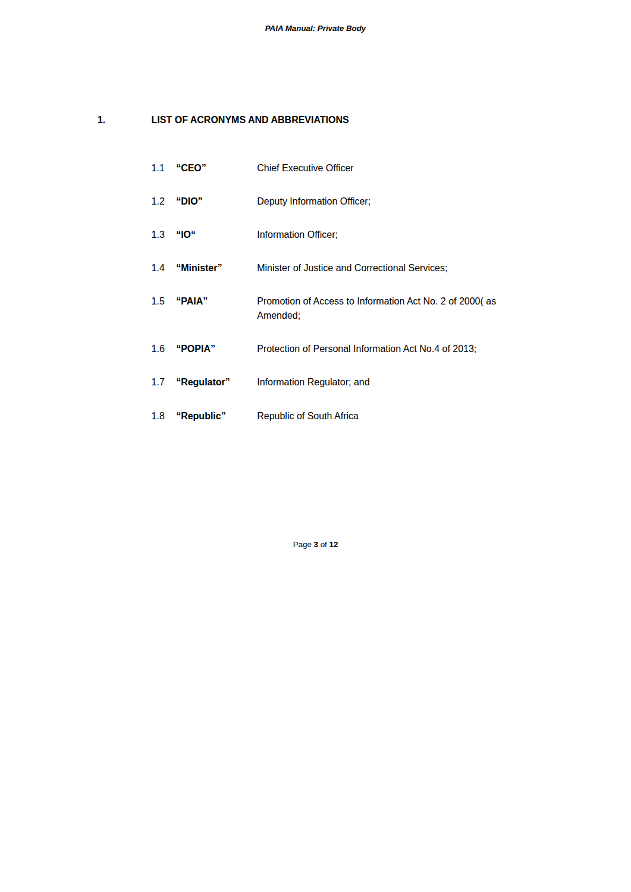PAIA Manual: Private Body
1. List of Acronyms and Abbreviations
| 1.1 | “CEO” | Chief Executive Officer |
| 1.2 | “DIO” | Deputy Information Officer; |
| 1.3 | “IO“ | Information Officer; |
| 1.4 | “Minister” | Minister of Justice and Correctional Services; |
| 1.5 | “PAIA” | Promotion of Access to Information Act No. 2 of 2000( as Amended; |
| 1.6 | “POPIA” | Protection of Personal Information Act No.4 of 2013; |
| 1.7 | “Regulator” | Information Regulator; and |
| 1.8 | “Republic” | Republic of South Africa |
Page 3 of 12